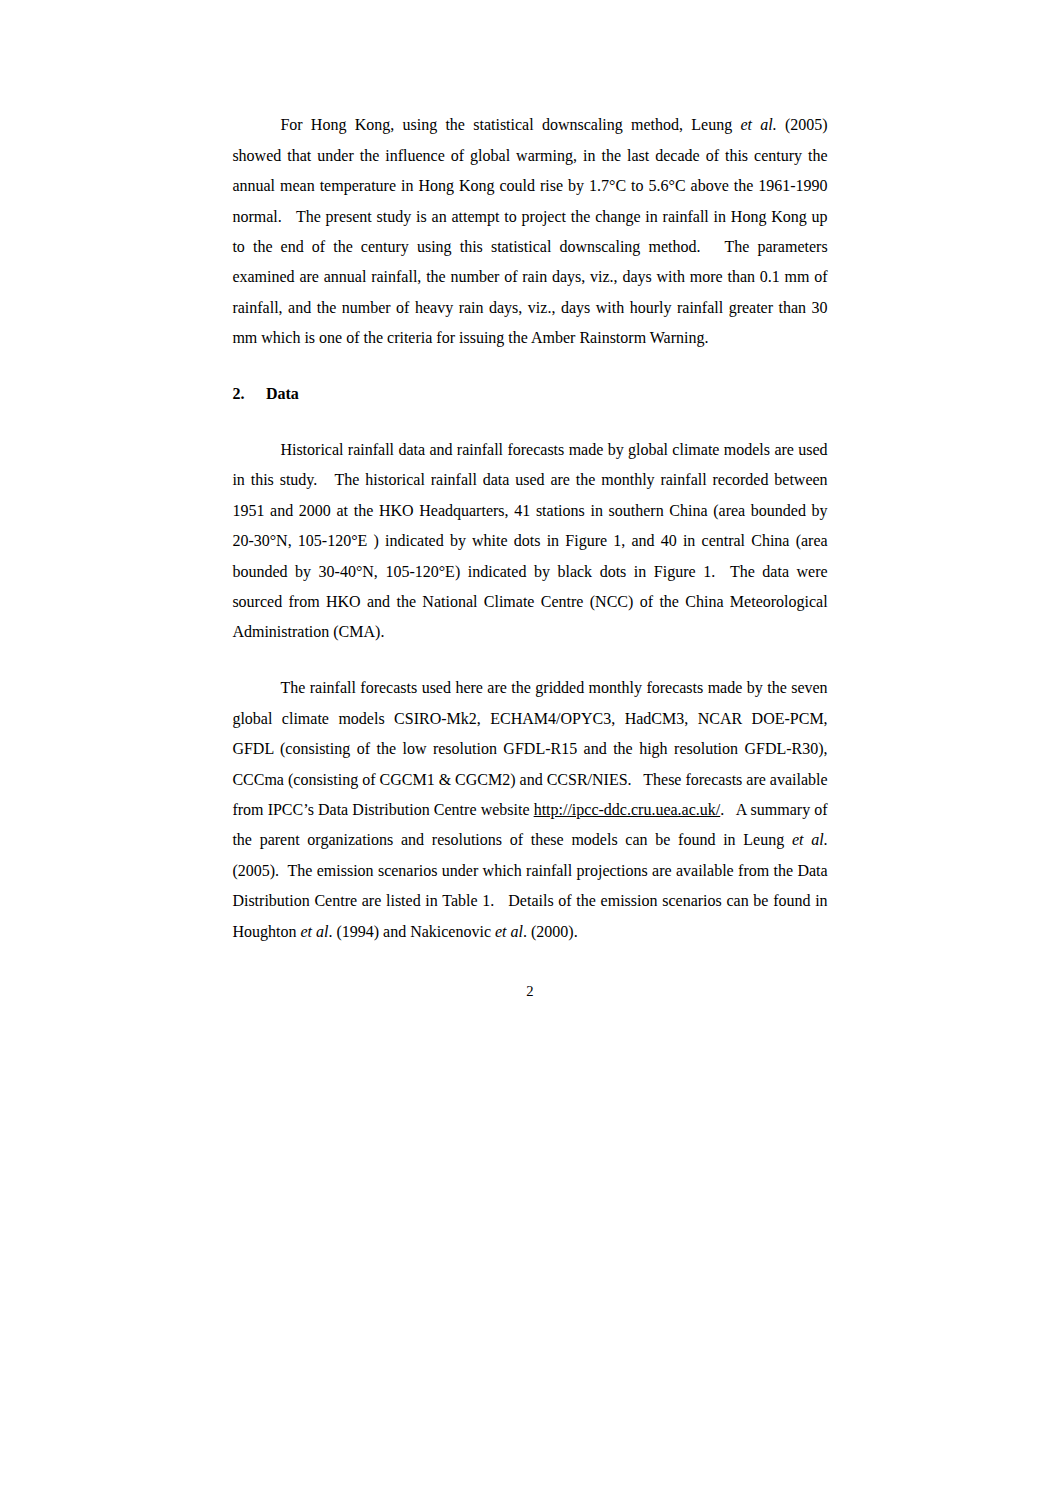For Hong Kong, using the statistical downscaling method, Leung et al. (2005) showed that under the influence of global warming, in the last decade of this century the annual mean temperature in Hong Kong could rise by 1.7°C to 5.6°C above the 1961-1990 normal. The present study is an attempt to project the change in rainfall in Hong Kong up to the end of the century using this statistical downscaling method. The parameters examined are annual rainfall, the number of rain days, viz., days with more than 0.1 mm of rainfall, and the number of heavy rain days, viz., days with hourly rainfall greater than 30 mm which is one of the criteria for issuing the Amber Rainstorm Warning.
2. Data
Historical rainfall data and rainfall forecasts made by global climate models are used in this study. The historical rainfall data used are the monthly rainfall recorded between 1951 and 2000 at the HKO Headquarters, 41 stations in southern China (area bounded by 20-30°N, 105-120°E ) indicated by white dots in Figure 1, and 40 in central China (area bounded by 30-40°N, 105-120°E) indicated by black dots in Figure 1. The data were sourced from HKO and the National Climate Centre (NCC) of the China Meteorological Administration (CMA).
The rainfall forecasts used here are the gridded monthly forecasts made by the seven global climate models CSIRO-Mk2, ECHAM4/OPYC3, HadCM3, NCAR DOE-PCM, GFDL (consisting of the low resolution GFDL-R15 and the high resolution GFDL-R30), CCCma (consisting of CGCM1 & CGCM2) and CCSR/NIES. These forecasts are available from IPCC’s Data Distribution Centre website http://ipcc-ddc.cru.uea.ac.uk/. A summary of the parent organizations and resolutions of these models can be found in Leung et al. (2005). The emission scenarios under which rainfall projections are available from the Data Distribution Centre are listed in Table 1. Details of the emission scenarios can be found in Houghton et al. (1994) and Nakicenovic et al. (2000).
2